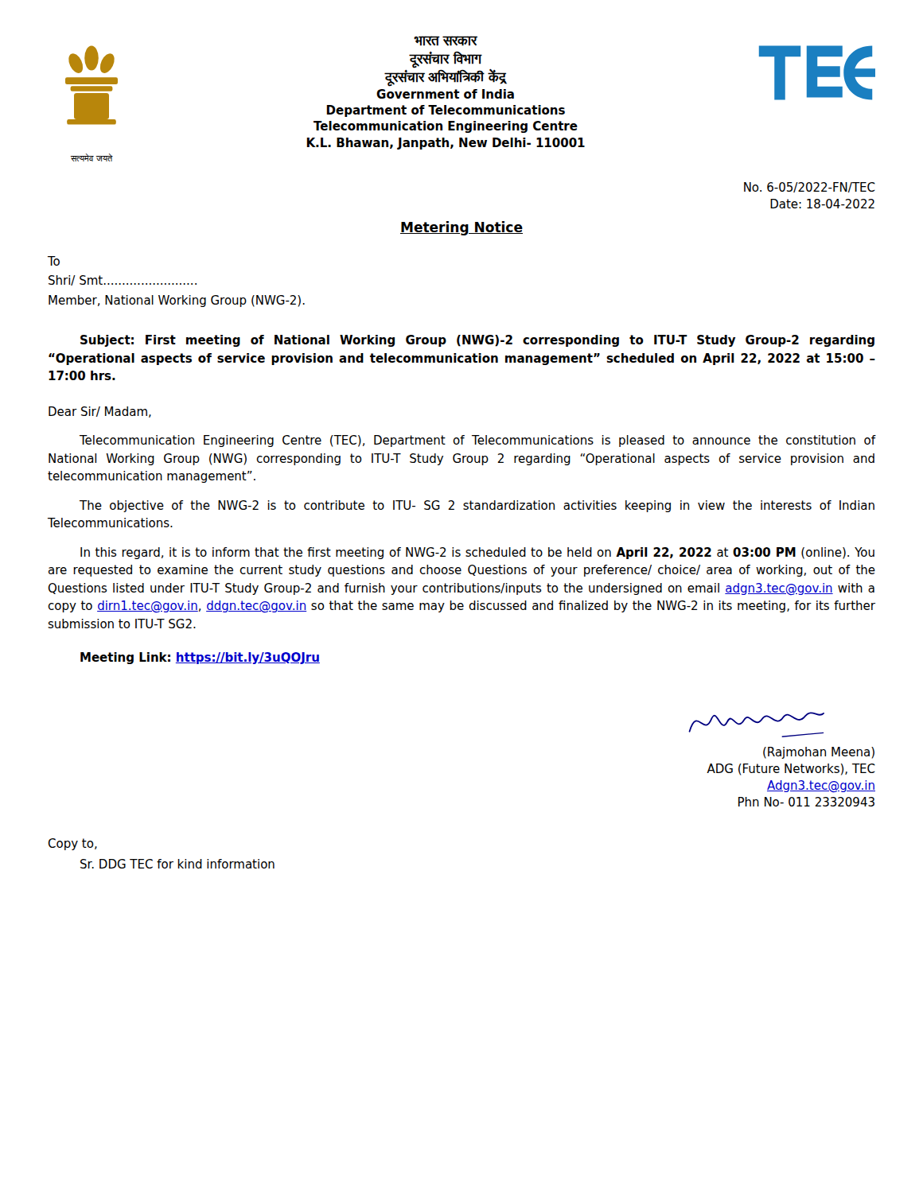सत्यमेव जयते
भारत सरकार
दूरसंचार विभाग
दूरसंचार अभियांत्रिकी केंद्र
Government of India
Department of Telecommunications
Telecommunication Engineering Centre
K.L. Bhawan, Janpath, New Delhi- 110001
No. 6-05/2022-FN/TEC
Date: 18-04-2022
Metering Notice
To
Shri/ Smt.........................
Member, National Working Group (NWG-2).
Subject: First meeting of National Working Group (NWG)-2 corresponding to ITU-T Study Group-2 regarding “Operational aspects of service provision and telecommunication management” scheduled on April 22, 2022 at 15:00 – 17:00 hrs.
Dear Sir/ Madam,
Telecommunication Engineering Centre (TEC), Department of Telecommunications is pleased to announce the constitution of National Working Group (NWG) corresponding to ITU-T Study Group 2 regarding “Operational aspects of service provision and telecommunication management”.
The objective of the NWG-2 is to contribute to ITU- SG 2 standardization activities keeping in view the interests of Indian Telecommunications.
In this regard, it is to inform that the first meeting of NWG-2 is scheduled to be held on April 22, 2022 at 03:00 PM (online). You are requested to examine the current study questions and choose Questions of your preference/ choice/ area of working, out of the Questions listed under ITU-T Study Group-2 and furnish your contributions/inputs to the undersigned on email adgn3.tec@gov.in with a copy to dirn1.tec@gov.in, ddgn.tec@gov.in so that the same may be discussed and finalized by the NWG-2 in its meeting, for its further submission to ITU-T SG2.
Meeting Link: https://bit.ly/3uQOJru
(Rajmohan Meena)
ADG (Future Networks), TEC
Adgn3.tec@gov.in
Phn No- 011 23320943
Copy to,
Sr. DDG TEC for kind information